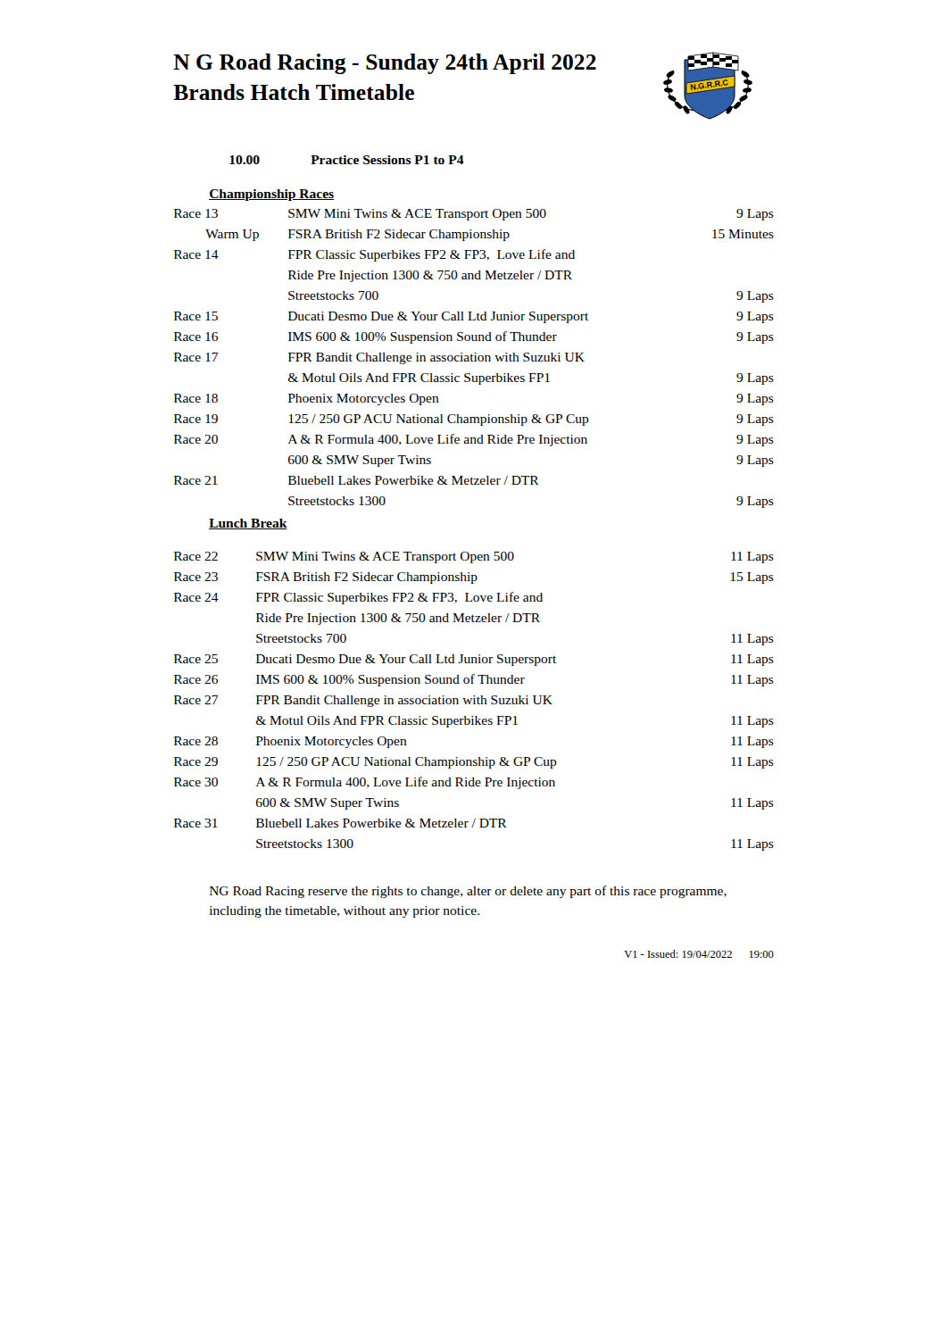N G Road Racing - Sunday 24th April 2022
Brands Hatch Timetable
N.G.R.R.C
10.00 Practice Sessions P1 to P4
Championship Races
| Race 13 | SMW Mini Twins & ACE Transport Open 500 | 9 Laps |
| Warm Up | FSRA British F2 Sidecar Championship | 15 Minutes |
| Race 14 | FPR Classic Superbikes FP2 & FP3, Love Life and | |
| | Ride Pre Injection 1300 & 750 and Metzeler / DTR | |
| | Streetstocks 700 | 9 Laps |
| Race 15 | Ducati Desmo Due & Your Call Ltd Junior Supersport | 9 Laps |
| Race 16 | IMS 600 & 100% Suspension Sound of Thunder | 9 Laps |
| Race 17 | FPR Bandit Challenge in association with Suzuki UK | |
| | & Motul Oils And FPR Classic Superbikes FP1 | 9 Laps |
| Race 18 | Phoenix Motorcycles Open | 9 Laps |
| Race 19 | 125 / 250 GP ACU National Championship & GP Cup | 9 Laps |
| Race 20 | A & R Formula 400, Love Life and Ride Pre Injection | 9 Laps |
| | 600 & SMW Super Twins | 9 Laps |
| Race 21 | Bluebell Lakes Powerbike & Metzeler / DTR | |
| | Streetstocks 1300 | 9 Laps |
Lunch Break
| Race 22 | SMW Mini Twins & ACE Transport Open 500 | 11 Laps |
| Race 23 | FSRA British F2 Sidecar Championship | 15 Laps |
| Race 24 | FPR Classic Superbikes FP2 & FP3, Love Life and | |
| | Ride Pre Injection 1300 & 750 and Metzeler / DTR | |
| | Streetstocks 700 | 11 Laps |
| Race 25 | Ducati Desmo Due & Your Call Ltd Junior Supersport | 11 Laps |
| Race 26 | IMS 600 & 100% Suspension Sound of Thunder | 11 Laps |
| Race 27 | FPR Bandit Challenge in association with Suzuki UK | |
| | & Motul Oils And FPR Classic Superbikes FP1 | 11 Laps |
| Race 28 | Phoenix Motorcycles Open | 11 Laps |
| Race 29 | 125 / 250 GP ACU National Championship & GP Cup | 11 Laps |
| Race 30 | A & R Formula 400, Love Life and Ride Pre Injection | |
| | 600 & SMW Super Twins | 11 Laps |
| Race 31 | Bluebell Lakes Powerbike & Metzeler / DTR | |
| | Streetstocks 1300 | 11 Laps |
NG Road Racing reserve the rights to change, alter or delete any part of this race programme, including the timetable, without any prior notice.
V1 - Issued: 19/04/202219:00